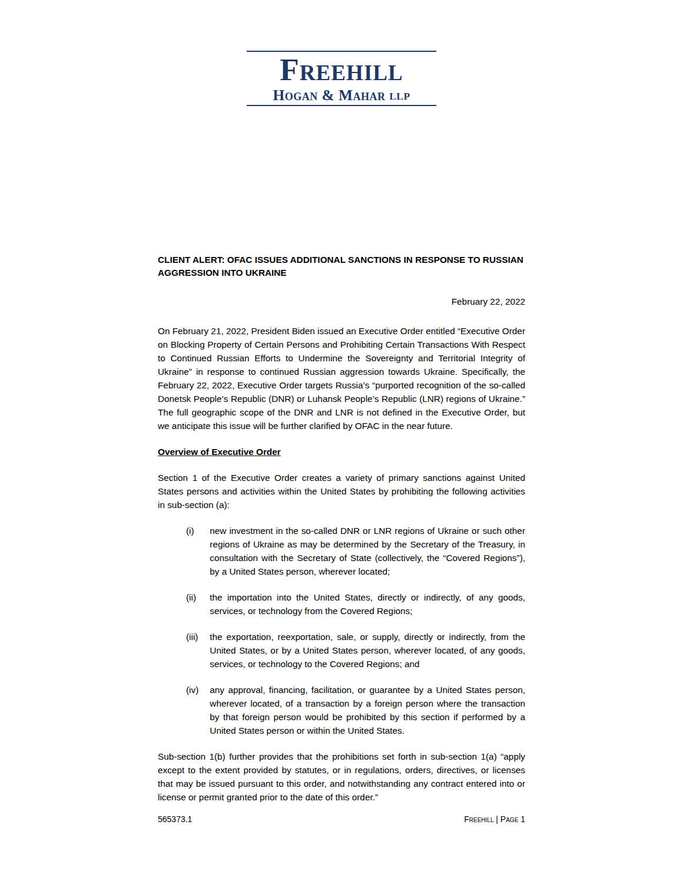Freehill
Hogan & Mahar LLP
CLIENT ALERT: OFAC ISSUES ADDITIONAL SANCTIONS IN RESPONSE TO RUSSIAN AGGRESSION INTO UKRAINE
February 22, 2022
On February 21, 2022, President Biden issued an Executive Order entitled “Executive Order on Blocking Property of Certain Persons and Prohibiting Certain Transactions With Respect to Continued Russian Efforts to Undermine the Sovereignty and Territorial Integrity of Ukraine” in response to continued Russian aggression towards Ukraine. Specifically, the February 22, 2022, Executive Order targets Russia’s “purported recognition of the so-called Donetsk People’s Republic (DNR) or Luhansk People’s Republic (LNR) regions of Ukraine.” The full geographic scope of the DNR and LNR is not defined in the Executive Order, but we anticipate this issue will be further clarified by OFAC in the near future.
Overview of Executive Order
Section 1 of the Executive Order creates a variety of primary sanctions against United States persons and activities within the United States by prohibiting the following activities in sub-section (a):
(i) new investment in the so-called DNR or LNR regions of Ukraine or such other regions of Ukraine as may be determined by the Secretary of the Treasury, in consultation with the Secretary of State (collectively, the “Covered Regions”), by a United States person, wherever located;
(ii) the importation into the United States, directly or indirectly, of any goods, services, or technology from the Covered Regions;
(iii) the exportation, reexportation, sale, or supply, directly or indirectly, from the United States, or by a United States person, wherever located, of any goods, services, or technology to the Covered Regions; and
(iv) any approval, financing, facilitation, or guarantee by a United States person, wherever located, of a transaction by a foreign person where the transaction by that foreign person would be prohibited by this section if performed by a United States person or within the United States.
Sub-section 1(b) further provides that the prohibitions set forth in sub-section 1(a) “apply except to the extent provided by statutes, or in regulations, orders, directives, or licenses that may be issued pursuant to this order, and notwithstanding any contract entered into or license or permit granted prior to the date of this order.”
565373.1 Freehill | Page 1